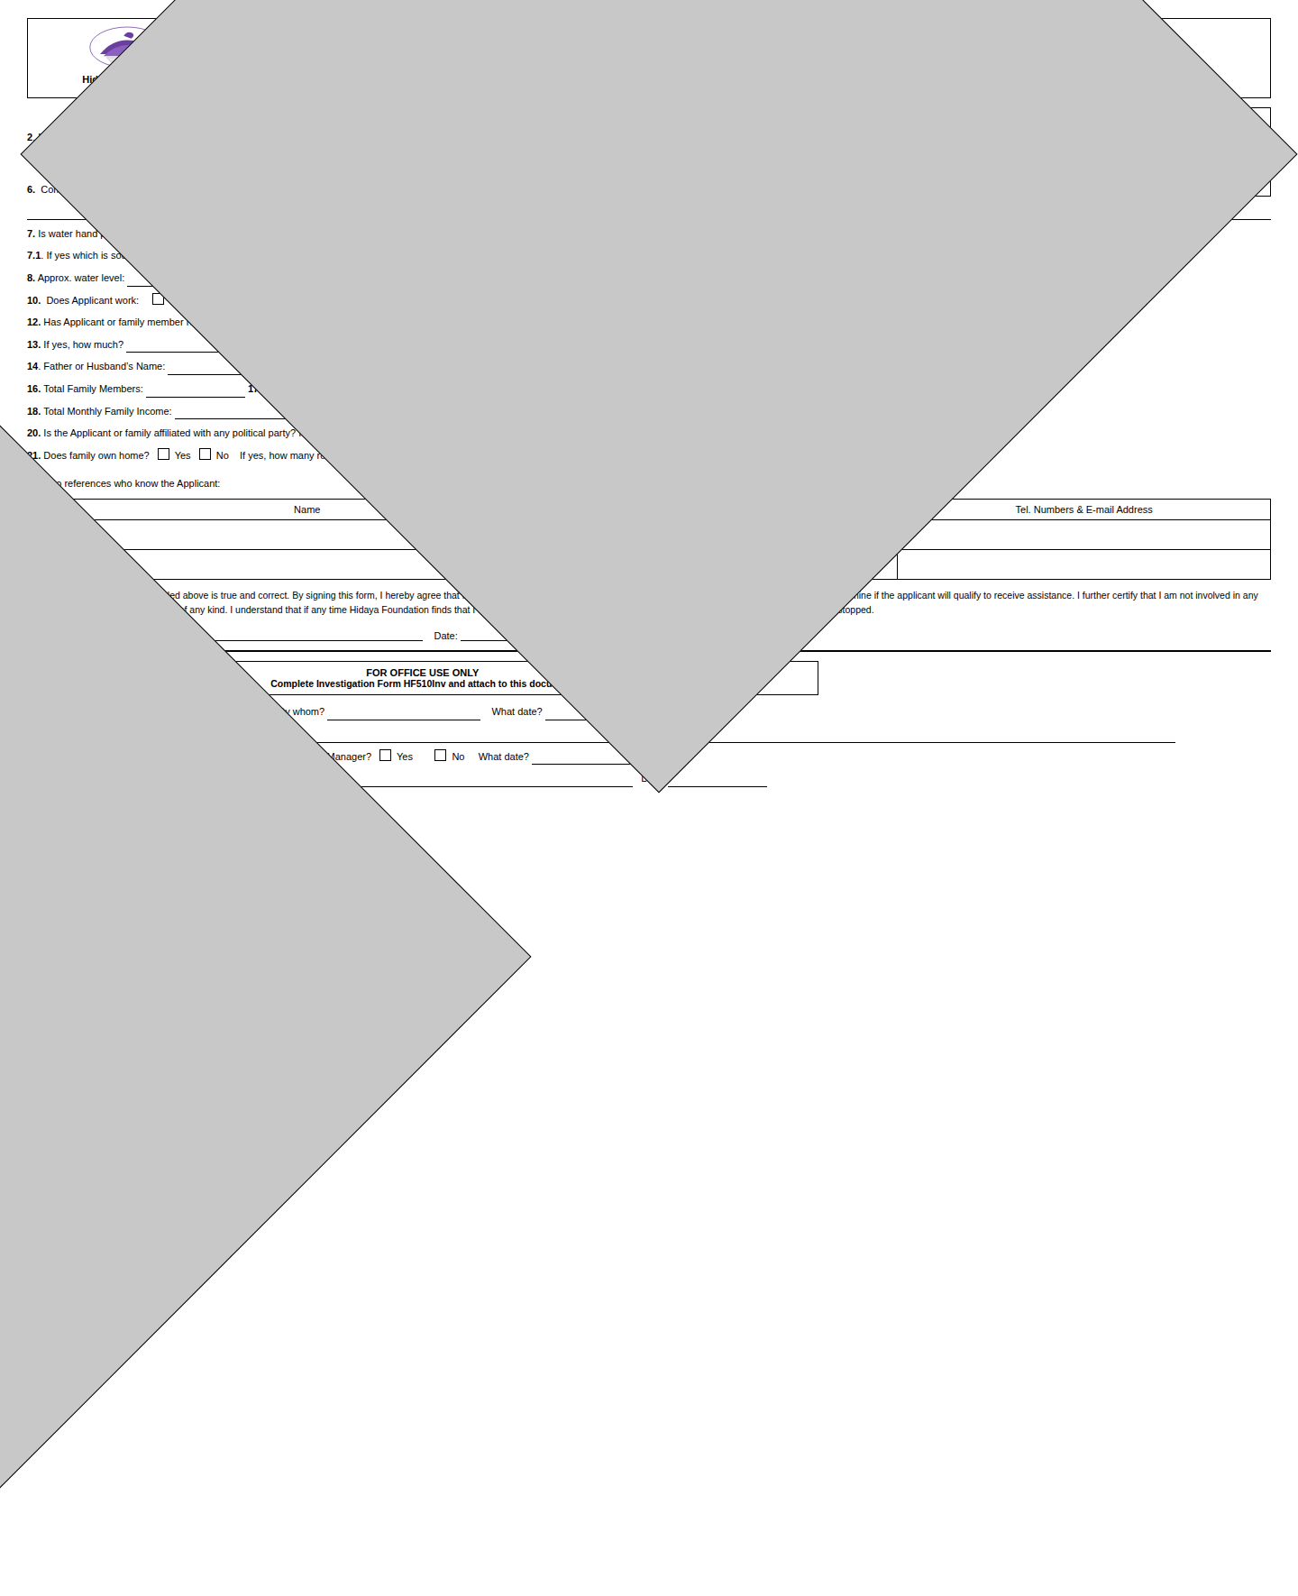| Hidaya Foundation www.hidaya.org | Application for Assistance Clean Drinking Water-Water Hand Pump – HF510App _____________________ District Operations False information or incomplete form may cause rejection of application | Headquarters P.O. Box 5481 Santa Clara, CA 95056 (866) 244-3282 www.hidaya.org |
Applicant Finger Print
1. Is the applicant eligible to receive Zakat: Yes No Why?
2. Name of Applicant: 3. Caste:
4. Applicant’s National ID Card No: 5. Date of Birth: (Attach a photocopy)
6. Complete Address:
7. Is water hand pump or another alternate water source exist within or near the village? Yes No
7.1. If yes which is source and how far is it:
8. Approx. water level: 9. Status of water nearest source:
10. Does Applicant work: Full Time Part Time 11. Monthly Income:
12. Has Applicant or family member received any financial assistance from Hidaya Foundation? Yes No
13. If yes, how much? 13.1 When? 13.2 For what?
14. Father or Husband’s Name: 15. Is he alive? Yes No
16. Total Family Members: 17. Total Family Members Working:
18. Total Monthly Family Income: 19. Total Monthly Family Expenses:
20. Is the Applicant or family affiliated with any political party? If yes, which one?
21. Does family own home? Yes No If yes, how many rooms?
22. Two references who know the Applicant:
| Name | Relationship | Tel. Numbers & E-mail Address |
| --- | --- | --- |
I certify that the information provided above is true and correct. By signing this form, I hereby agree that Hidaya Foundation can verify the information provided and conduct any investigation to determine if the applicant will qualify to receive assistance. I further certify that I am not involved in any political, terrorist, or criminal activity of any kind. I understand that if any time Hidaya Foundation finds that I am involved in any political, terrorist or criminal activity assistance will be immediately stopped.
Applicant’s Signature: Date:
FOR OFFICE USE ONLY
Complete Investigation Form HF510Inv and attach to this document
Was applicant’s information verified? Yes No By whom? What date?
Comments:
Was applicant’s information verified by Regional Director or Country Manager? Yes No What date?
Regional Director or Country Manager Signature: Date:
HF510App